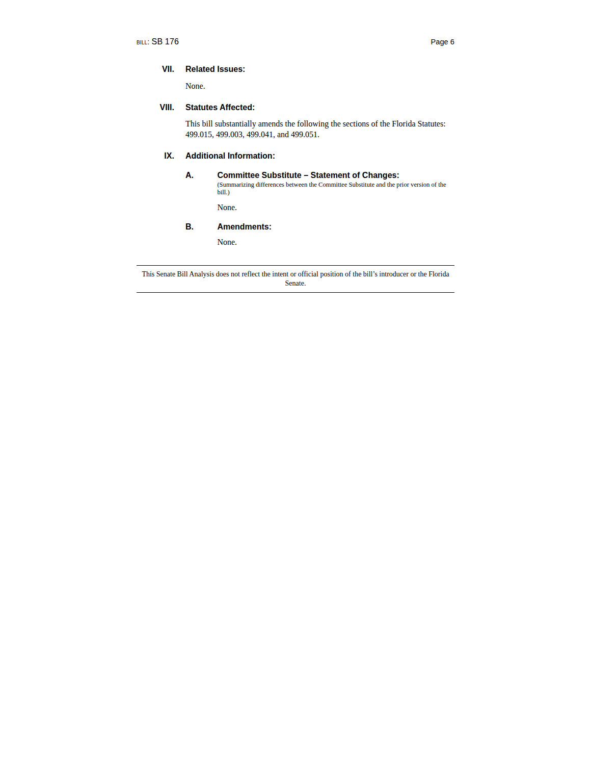Bill: SB 176
Page 6
VII.
Related Issues:
None.
VIII.
Statutes Affected:
This bill substantially amends the following the sections of the Florida Statutes: 499.015, 499.003, 499.041, and 499.051.
IX.
Additional Information:
A.
Committee Substitute – Statement of Changes: (Summarizing differences between the Committee Substitute and the prior version of the bill.)
None.
B.
Amendments:
None.
This Senate Bill Analysis does not reflect the intent or official position of the bill’s introducer or the Florida Senate.